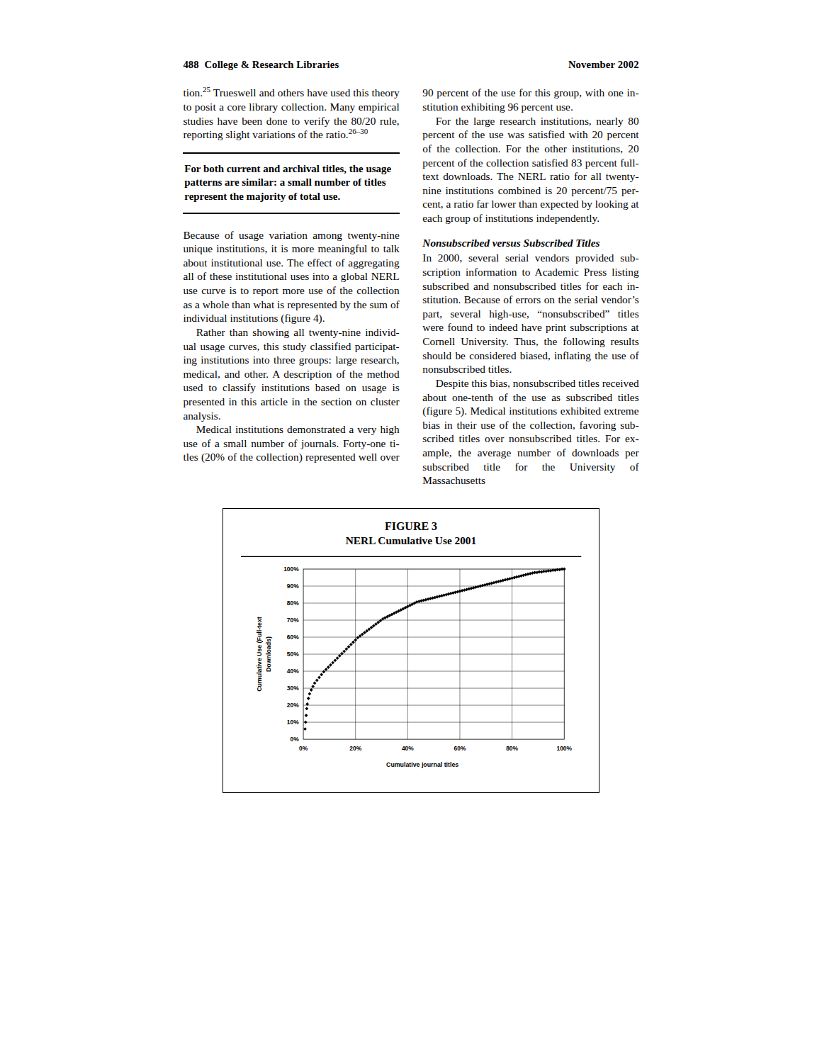488 College & Research Libraries
November 2002
tion.25 Trueswell and others have used this theory to posit a core library collection. Many empirical studies have been done to verify the 80/20 rule, reporting slight variations of the ratio.26–30
For both current and archival titles, the usage patterns are similar: a small number of titles represent the majority of total use.
Because of usage variation among twenty-nine unique institutions, it is more meaningful to talk about institutional use. The effect of aggregating all of these institutional uses into a global NERL use curve is to report more use of the collection as a whole than what is represented by the sum of individual institutions (figure 4).
Rather than showing all twenty-nine individual usage curves, this study classified participating institutions into three groups: large research, medical, and other. A description of the method used to classify institutions based on usage is presented in this article in the section on cluster analysis.
Medical institutions demonstrated a very high use of a small number of journals. Forty-one titles (20% of the collection) represented well over 90 percent of the use for this group, with one institution exhibiting 96 percent use.
For the large research institutions, nearly 80 percent of the use was satisfied with 20 percent of the collection. For the other institutions, 20 percent of the collection satisfied 83 percent full-text downloads. The NERL ratio for all twenty-nine institutions combined is 20 percent/75 percent, a ratio far lower than expected by looking at each group of institutions independently.
Nonsubscribed versus Subscribed Titles
In 2000, several serial vendors provided subscription information to Academic Press listing subscribed and nonsubscribed titles for each institution. Because of errors on the serial vendor’s part, several high-use, “nonsubscribed” titles were found to indeed have print subscriptions at Cornell University. Thus, the following results should be considered biased, inflating the use of nonsubscribed titles.
Despite this bias, nonsubscribed titles received about one-tenth of the use as subscribed titles (figure 5). Medical institutions exhibited extreme bias in their use of the collection, favoring subscribed titles over nonsubscribed titles. For example, the average number of downloads per subscribed title for the University of Massachusetts
FIGURE 3
NERL Cumulative Use 2001
100% 90% 80% 70% 60% 50% 40% 30% 20% 10% 0% 0% 20% 40% 60% 80% 100% Cumulative journal titles Cumulative Use (Full-text Downloads)